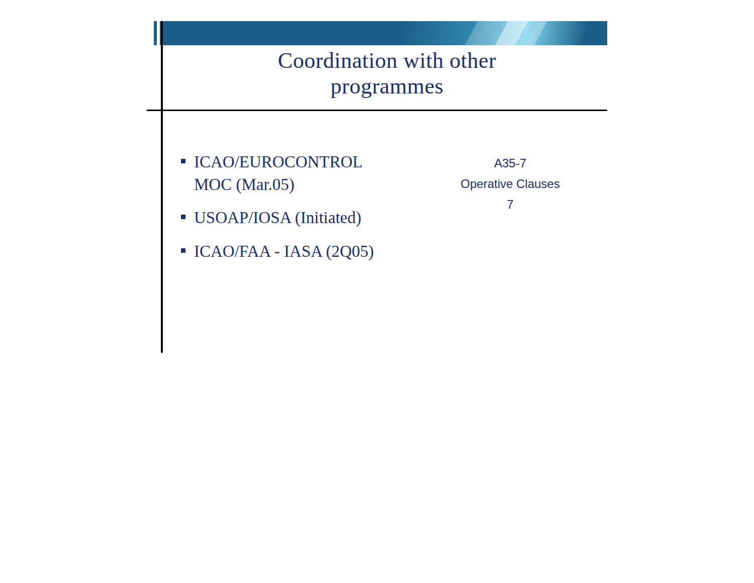Coordination with other
programmes
ICAO/EUROCONTROL MOC (Mar.05)
USOAP/IOSA (Initiated)
ICAO/FAA - IASA (2Q05)
A35-7
Operative Clauses
7